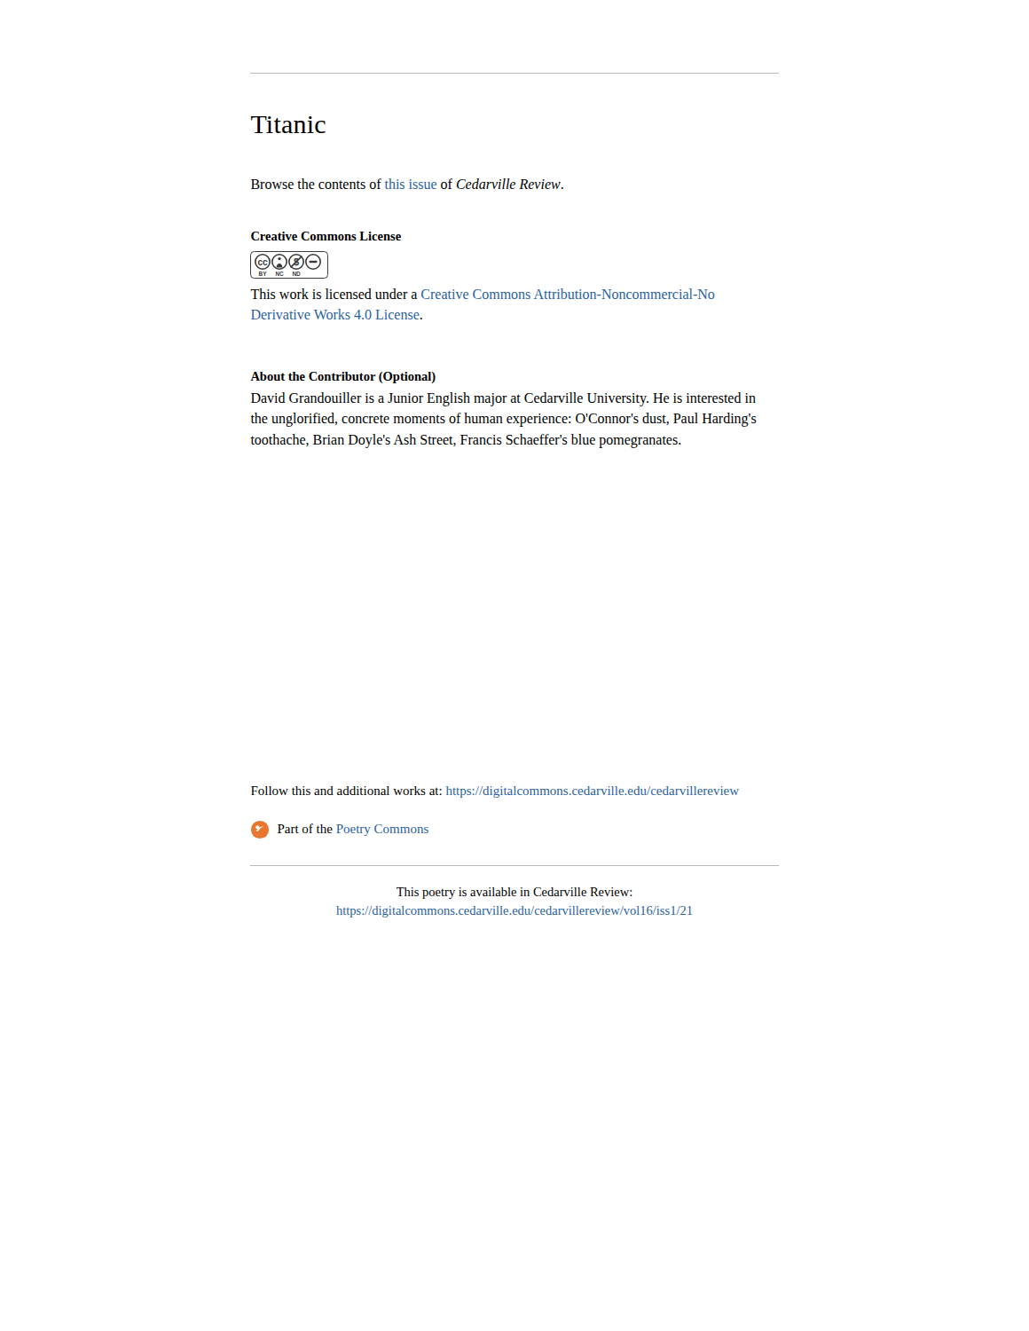Titanic
Browse the contents of this issue of Cedarville Review.
Creative Commons License
cc $ BY NC ND
This work is licensed under a Creative Commons Attribution-Noncommercial-No Derivative Works 4.0 License.
About the Contributor (Optional)
David Grandouiller is a Junior English major at Cedarville University. He is interested in the unglorified, concrete moments of human experience: O'Connor's dust, Paul Harding's toothache, Brian Doyle's Ash Street, Francis Schaeffer's blue pomegranates.
Follow this and additional works at: https://digitalcommons.cedarville.edu/cedarvillereview
Part of the Poetry Commons
This poetry is available in Cedarville Review: https://digitalcommons.cedarville.edu/cedarvillereview/vol16/iss1/21